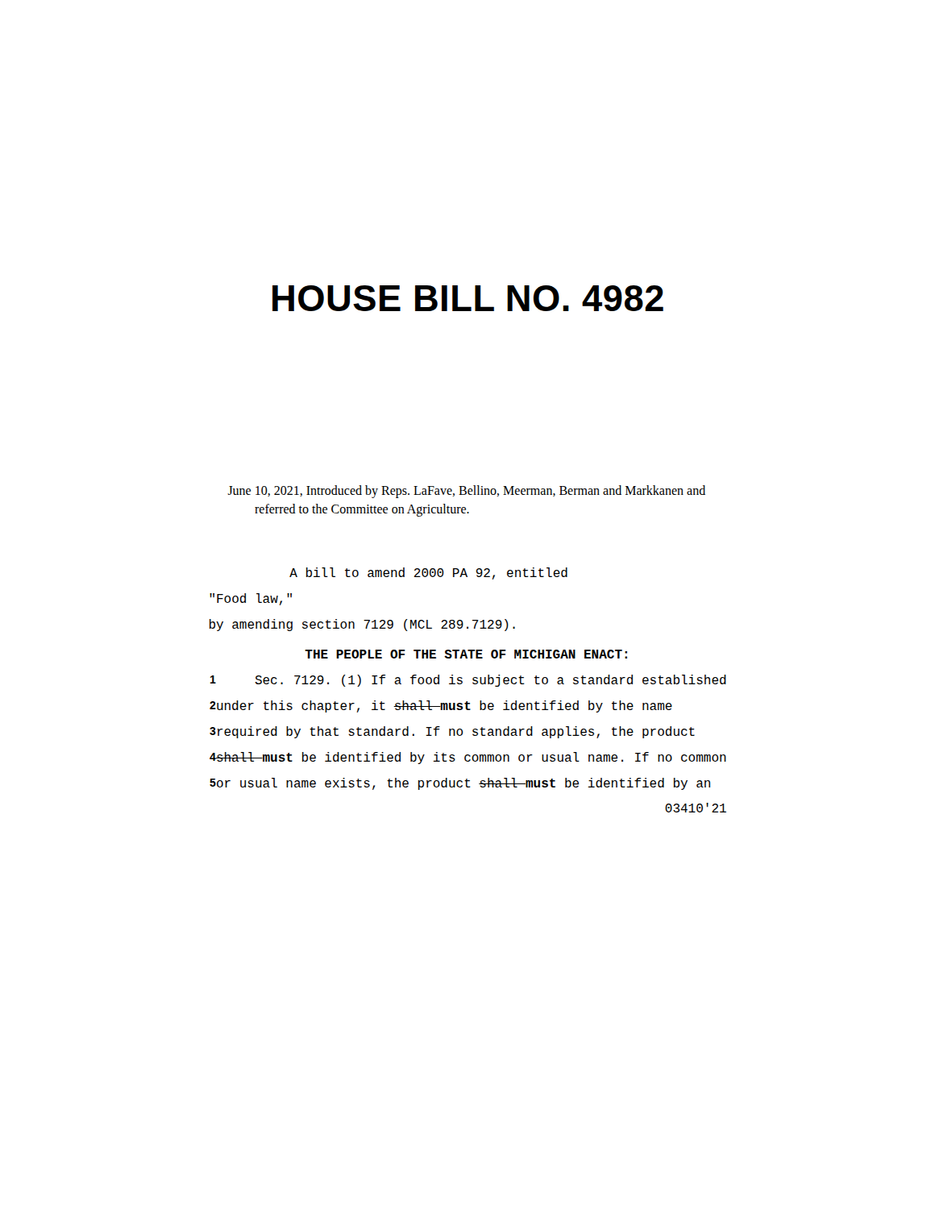HOUSE BILL NO. 4982
June 10, 2021, Introduced by Reps. LaFave, Bellino, Meerman, Berman and Markkanen and referred to the Committee on Agriculture.
A bill to amend 2000 PA 92, entitled
"Food law,"
by amending section 7129 (MCL 289.7129).
THE PEOPLE OF THE STATE OF MICHIGAN ENACT:
| 1 | Sec. 7129. (1) If a food is subject to a standard established |
| 2 | under this chapter, it shall must be identified by the name |
| 3 | required by that standard. If no standard applies, the product |
| 4 | shall must be identified by its common or usual name. If no common |
| 5 | or usual name exists, the product shall must be identified by an |
03410'21